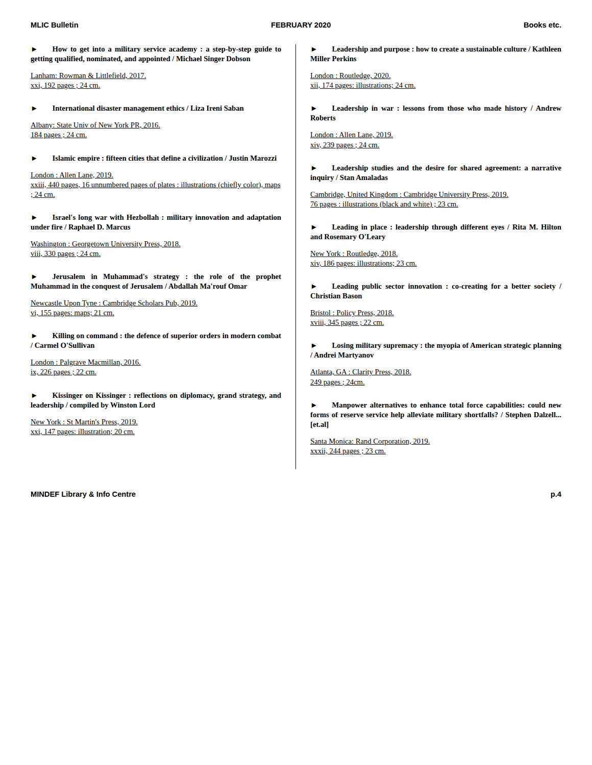MLIC Bulletin
FEBRUARY 2020
Books etc.
►How to get into a military service academy : a step-by-step guide to getting qualified, nominated, and appointed / Michael Singer Dobson
Lanham: Rowman & Littlefield, 2017. xxi, 192 pages ; 24 cm.
►International disaster management ethics / Liza Ireni Saban
Albany: State Univ of New York PR, 2016. 184 pages ; 24 cm.
►Islamic empire : fifteen cities that define a civilization / Justin Marozzi
London : Allen Lane, 2019. xxiii, 440 pages, 16 unnumbered pages of plates : illustrations (chiefly color), maps ; 24 cm.
►Israel's long war with Hezbollah : military innovation and adaptation under fire / Raphael D. Marcus
Washington : Georgetown University Press, 2018. viii, 330 pages ; 24 cm.
►Jerusalem in Muhammad's strategy : the role of the prophet Muhammad in the conquest of Jerusalem / Abdallah Ma'rouf Omar
Newcastle Upon Tyne : Cambridge Scholars Pub, 2019. vi, 155 pages: maps; 21 cm.
►Killing on command : the defence of superior orders in modern combat / Carmel O'Sullivan
London : Palgrave Macmillan, 2016. ix, 226 pages ; 22 cm.
►Kissinger on Kissinger : reflections on diplomacy, grand strategy, and leadership / compiled by Winston Lord
New York : St Martin's Press, 2019. xxi, 147 pages: illustration; 20 cm.
►Leadership and purpose : how to create a sustainable culture / Kathleen Miller Perkins
London : Routledge, 2020. xii, 174 pages: illustrations; 24 cm.
►Leadership in war : lessons from those who made history / Andrew Roberts
London : Allen Lane, 2019. xiv, 239 pages ; 24 cm.
►Leadership studies and the desire for shared agreement: a narrative inquiry / Stan Amaladas
Cambridge, United Kingdom : Cambridge University Press, 2019. 76 pages : illustrations (black and white) ; 23 cm.
►Leading in place : leadership through different eyes / Rita M. Hilton and Rosemary O'Leary
New York : Routledge, 2018. xiv, 186 pages: illustrations; 23 cm.
►Leading public sector innovation : co-creating for a better society / Christian Bason
Bristol : Policy Press, 2018. xviii, 345 pages ; 22 cm.
►Losing military supremacy : the myopia of American strategic planning / Andrei Martyanov
Atlanta, GA : Clarity Press, 2018. 249 pages ; 24cm.
►Manpower alternatives to enhance total force capabilities: could new forms of reserve service help alleviate military shortfalls? / Stephen Dalzell...[et.al]
Santa Monica: Rand Corporation, 2019. xxxii, 244 pages ; 23 cm.
MINDEF Library & Info Centre
p.4